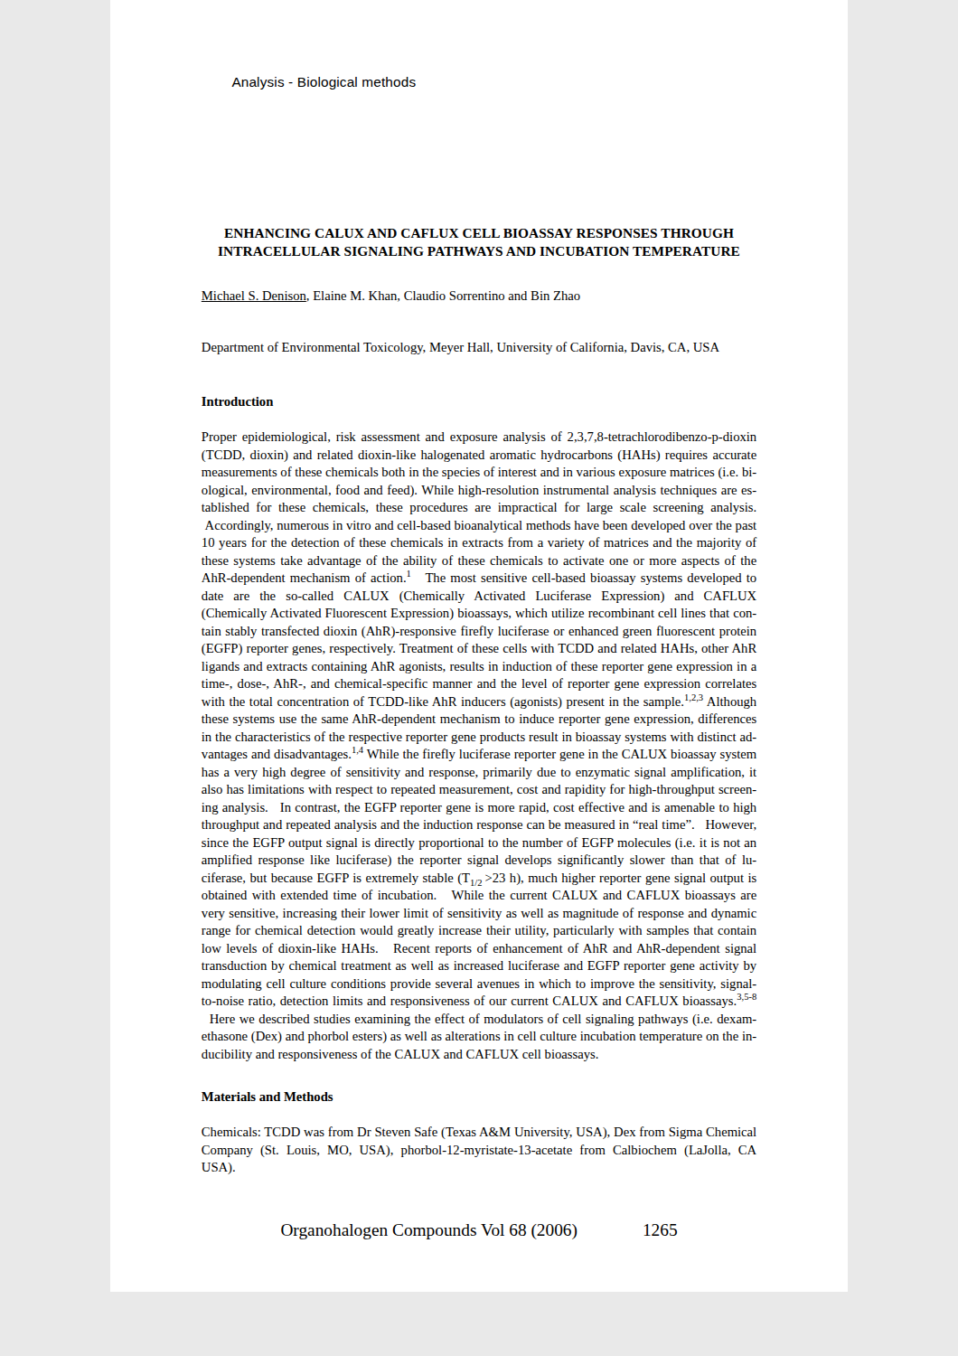Analysis - Biological methods
Enhancing CALUX and CAFLUX Cell Bioassay Responses Through
Intracellular Signaling Pathways and Incubation Temperature
Michael S. Denison, Elaine M. Khan, Claudio Sorrentino and Bin Zhao
Department of Environmental Toxicology, Meyer Hall, University of California, Davis, CA, USA
Introduction
Proper epidemiological, risk assessment and exposure analysis of 2,3,7,8-tetrachlorodibenzo-p-dioxin (TCDD, dioxin) and related dioxin-like halogenated aromatic hydrocarbons (HAHs) requires accurate measurements of these chemicals both in the species of interest and in various exposure matrices (i.e. biological, environmental, food and feed). While high-resolution instrumental analysis techniques are established for these chemicals, these procedures are impractical for large scale screening analysis. Accordingly, numerous in vitro and cell-based bioanalytical methods have been developed over the past 10 years for the detection of these chemicals in extracts from a variety of matrices and the majority of these systems take advantage of the ability of these chemicals to activate one or more aspects of the AhR-dependent mechanism of action.1 The most sensitive cell-based bioassay systems developed to date are the so-called CALUX (Chemically Activated Luciferase Expression) and CAFLUX (Chemically Activated Fluorescent Expression) bioassays, which utilize recombinant cell lines that contain stably transfected dioxin (AhR)-responsive firefly luciferase or enhanced green fluorescent protein (EGFP) reporter genes, respectively. Treatment of these cells with TCDD and related HAHs, other AhR ligands and extracts containing AhR agonists, results in induction of these reporter gene expression in a time-, dose-, AhR-, and chemical-specific manner and the level of reporter gene expression correlates with the total concentration of TCDD-like AhR inducers (agonists) present in the sample.1,2,3 Although these systems use the same AhR-dependent mechanism to induce reporter gene expression, differences in the characteristics of the respective reporter gene products result in bioassay systems with distinct advantages and disadvantages.1,4 While the firefly luciferase reporter gene in the CALUX bioassay system has a very high degree of sensitivity and response, primarily due to enzymatic signal amplification, it also has limitations with respect to repeated measurement, cost and rapidity for high-throughput screening analysis. In contrast, the EGFP reporter gene is more rapid, cost effective and is amenable to high throughput and repeated analysis and the induction response can be measured in “real time”. However, since the EGFP output signal is directly proportional to the number of EGFP molecules (i.e. it is not an amplified response like luciferase) the reporter signal develops significantly slower than that of luciferase, but because EGFP is extremely stable (T1/2 >23 h), much higher reporter gene signal output is obtained with extended time of incubation. While the current CALUX and CAFLUX bioassays are very sensitive, increasing their lower limit of sensitivity as well as magnitude of response and dynamic range for chemical detection would greatly increase their utility, particularly with samples that contain low levels of dioxin-like HAHs. Recent reports of enhancement of AhR and AhR-dependent signal transduction by chemical treatment as well as increased luciferase and EGFP reporter gene activity by modulating cell culture conditions provide several avenues in which to improve the sensitivity, signal-to-noise ratio, detection limits and responsiveness of our current CALUX and CAFLUX bioassays.3,5-8 Here we described studies examining the effect of modulators of cell signaling pathways (i.e. dexamethasone (Dex) and phorbol esters) as well as alterations in cell culture incubation temperature on the inducibility and responsiveness of the CALUX and CAFLUX cell bioassays.
Materials and Methods
Chemicals: TCDD was from Dr Steven Safe (Texas A&M University, USA), Dex from Sigma Chemical Company (St. Louis, MO, USA), phorbol-12-myristate-13-acetate from Calbiochem (LaJolla, CA USA).
Organohalogen Compounds Vol 68 (2006) 1265